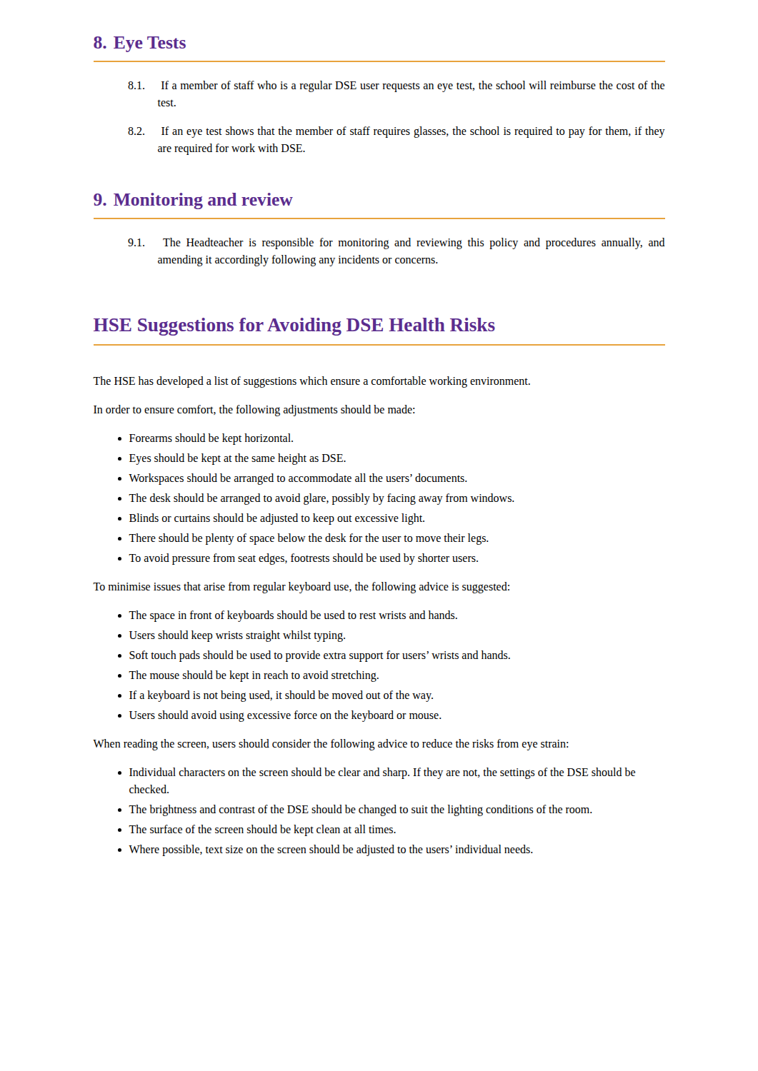8. Eye Tests
8.1. If a member of staff who is a regular DSE user requests an eye test, the school will reimburse the cost of the test.
8.2. If an eye test shows that the member of staff requires glasses, the school is required to pay for them, if they are required for work with DSE.
9. Monitoring and review
9.1. The Headteacher is responsible for monitoring and reviewing this policy and procedures annually, and amending it accordingly following any incidents or concerns.
HSE Suggestions for Avoiding DSE Health Risks
The HSE has developed a list of suggestions which ensure a comfortable working environment.
In order to ensure comfort, the following adjustments should be made:
Forearms should be kept horizontal.
Eyes should be kept at the same height as DSE.
Workspaces should be arranged to accommodate all the users’ documents.
The desk should be arranged to avoid glare, possibly by facing away from windows.
Blinds or curtains should be adjusted to keep out excessive light.
There should be plenty of space below the desk for the user to move their legs.
To avoid pressure from seat edges, footrests should be used by shorter users.
To minimise issues that arise from regular keyboard use, the following advice is suggested:
The space in front of keyboards should be used to rest wrists and hands.
Users should keep wrists straight whilst typing.
Soft touch pads should be used to provide extra support for users’ wrists and hands.
The mouse should be kept in reach to avoid stretching.
If a keyboard is not being used, it should be moved out of the way.
Users should avoid using excessive force on the keyboard or mouse.
When reading the screen, users should consider the following advice to reduce the risks from eye strain:
Individual characters on the screen should be clear and sharp. If they are not, the settings of the DSE should be checked.
The brightness and contrast of the DSE should be changed to suit the lighting conditions of the room.
The surface of the screen should be kept clean at all times.
Where possible, text size on the screen should be adjusted to the users’ individual needs.